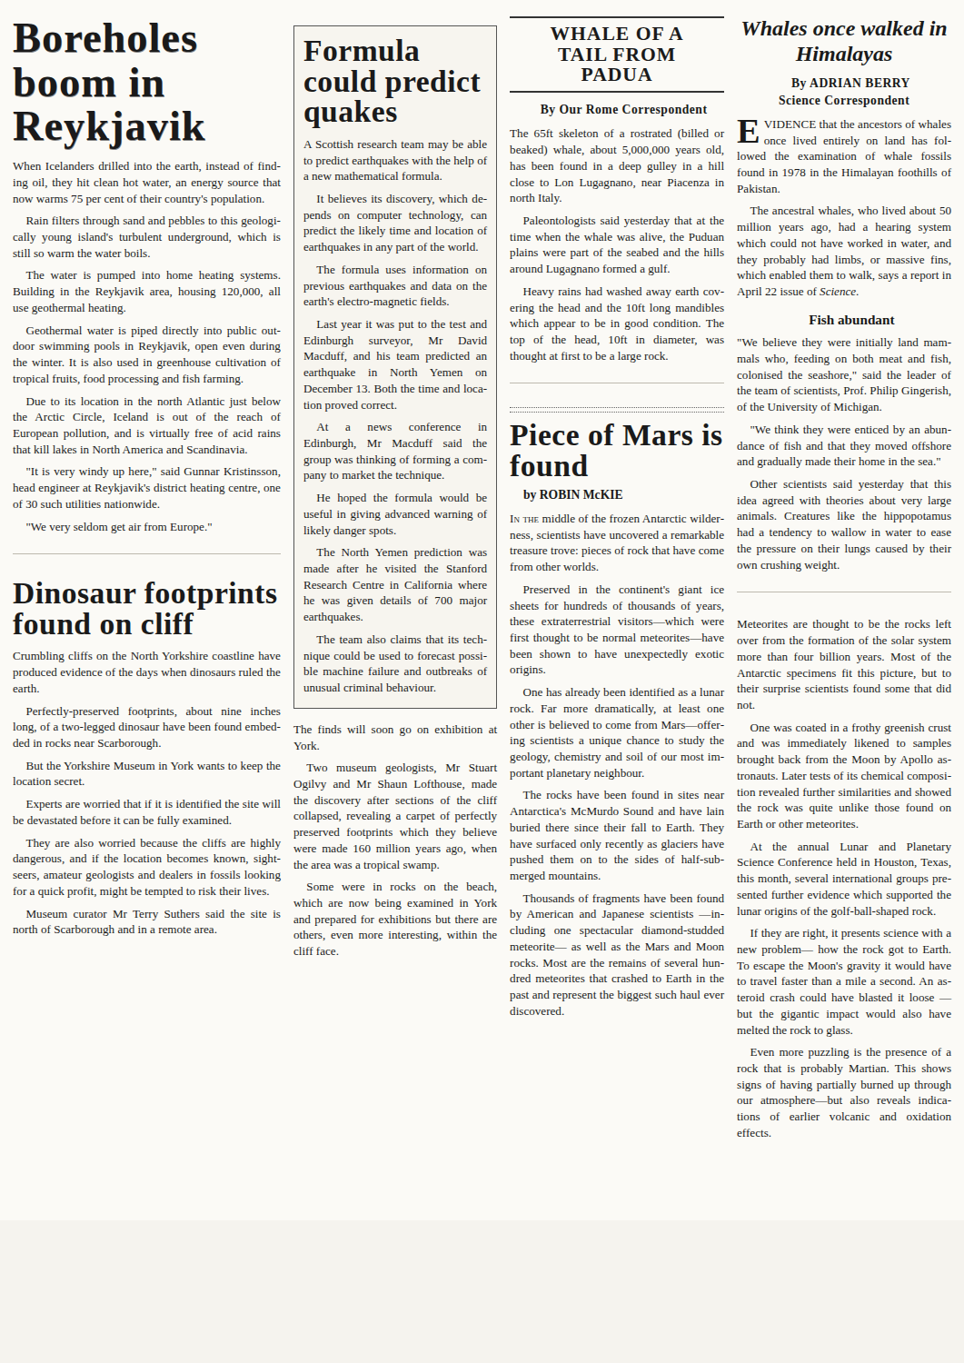Boreholes boom in Reykjavik
When Icelanders drilled into the earth, instead of finding oil, they hit clean hot water, an energy source that now warms 75 per cent of their country's population.
Rain filters through sand and pebbles to this geologically young island's turbulent underground, which is still so warm the water boils.
The water is pumped into home heating systems. Building in the Reykjavik area, housing 120,000, all use geothermal heating.
Geothermal water is piped directly into public outdoor swimming pools in Reykjavik, open even during the winter. It is also used in greenhouse cultivation of tropical fruits, food processing and fish farming.
Due to its location in the north Atlantic just below the Arctic Circle, Iceland is out of the reach of European pollution, and is virtually free of acid rains that kill lakes in North America and Scandinavia.
"It is very windy up here," said Gunnar Kristinsson, head engineer at Reykjavik's district heating centre, one of 30 such utilities nationwide.
"We very seldom get air from Europe."
Dinosaur footprints found on cliff
Crumbling cliffs on the North Yorkshire coastline have produced evidence of the days when dinosaurs ruled the earth.
Perfectly-preserved footprints, about nine inches long, of a two-legged dinosaur have been found embedded in rocks near Scarborough.
But the Yorkshire Museum in York wants to keep the location secret.
Experts are worried that if it is identified the site will be devastated before it can be fully examined.
They are also worried because the cliffs are highly dangerous, and if the location becomes known, sightseers, amateur geologists and dealers in fossils looking for a quick profit, might be tempted to risk their lives.
Museum curator Mr Terry Suthers said the site is north of Scarborough and in a remote area.
Formula could predict quakes
A Scottish research team may be able to predict earthquakes with the help of a new mathematical formula.
It believes its discovery, which depends on computer technology, can predict the likely time and location of earthquakes in any part of the world.
The formula uses information on previous earthquakes and data on the earth's electro-magnetic fields.
Last year it was put to the test and Edinburgh surveyor, Mr David Macduff, and his team predicted an earthquake in North Yemen on December 13. Both the time and location proved correct.
At a news conference in Edinburgh, Mr Macduff said the group was thinking of forming a company to market the technique.
He hoped the formula would be useful in giving advanced warning of likely danger spots.
The North Yemen prediction was made after he visited the Stanford Research Centre in California where he was given details of 700 major earthquakes.
The team also claims that its technique could be used to forecast possible machine failure and outbreaks of unusual criminal behaviour.
The finds will soon go on exhibition at York.
Two museum geologists, Mr Stuart Ogilvy and Mr Shaun Lofthouse, made the discovery after sections of the cliff collapsed, revealing a carpet of perfectly preserved footprints which they believe were made 160 million years ago, when the area was a tropical swamp.
Some were in rocks on the beach, which are now being examined in York and prepared for exhibitions but there are others, even more interesting, within the cliff face.
WHALE OF A
TAIL FROM
PADUA
By Our Rome Correspondent
The 65ft skeleton of a rostrated (billed or beaked) whale, about 5,000,000 years old, has been found in a deep gulley in a hill close to Lon Lugagnano, near Piacenza in north Italy.
Paleontologists said yesterday that at the time when the whale was alive, the Puduan plains were part of the seabed and the hills around Lugagnano formed a gulf.
Heavy rains had washed away earth covering the head and the 10ft long mandibles which appear to be in good condition. The top of the head, 10ft in diameter, was thought at first to be a large rock.
Piece of Mars is found
by ROBIN McKIE
In the middle of the frozen Antarctic wilderness, scientists have uncovered a remarkable treasure trove: pieces of rock that have come from other worlds.
Preserved in the continent's giant ice sheets for hundreds of thousands of years, these extraterrestrial visitors—which were first thought to be normal meteorites—have been shown to have unexpectedly exotic origins.
One has already been identified as a lunar rock. Far more dramatically, at least one other is believed to come from Mars—offering scientists a unique chance to study the geology, chemistry and soil of our most important planetary neighbour.
The rocks have been found in sites near Antarctica's McMurdo Sound and have lain buried there since their fall to Earth. They have surfaced only recently as glaciers have pushed them on to the sides of half-submerged mountains.
Thousands of fragments have been found by American and Japanese scientists —including one spectacular diamond-studded meteorite— as well as the Mars and Moon rocks. Most are the remains of several hundred meteorites that crashed to Earth in the past and represent the biggest such haul ever discovered.
Whales once walked in Himalayas
By ADRIAN BERRY
Science Correspondent
EVIDENCE that the ancestors of whales once lived entirely on land has followed the examination of whale fossils found in 1978 in the Himalayan foothills of Pakistan.
The ancestral whales, who lived about 50 million years ago, had a hearing system which could not have worked in water, and they probably had limbs, or massive fins, which enabled them to walk, says a report in April 22 issue of Science.
Fish abundant
"We believe they were initially land mammals who, feeding on both meat and fish, colonised the seashore," said the leader of the team of scientists, Prof. Philip Gingerish, of the University of Michigan.
"We think they were enticed by an abundance of fish and that they moved offshore and gradually made their home in the sea."
Other scientists said yesterday that this idea agreed with theories about very large animals. Creatures like the hippopotamus had a tendency to wallow in water to ease the pressure on their lungs caused by their own crushing weight.
Meteorites are thought to be the rocks left over from the formation of the solar system more than four billion years. Most of the Antarctic specimens fit this picture, but to their surprise scientists found some that did not.
One was coated in a frothy greenish crust and was immediately likened to samples brought back from the Moon by Apollo astronauts. Later tests of its chemical composition revealed further similarities and showed the rock was quite unlike those found on Earth or other meteorites.
At the annual Lunar and Planetary Science Conference held in Houston, Texas, this month, several international groups presented further evidence which supported the lunar origins of the golf-ball-shaped rock.
If they are right, it presents science with a new problem— how the rock got to Earth. To escape the Moon's gravity it would have to travel faster than a mile a second. An asteroid crash could have blasted it loose — but the gigantic impact would also have melted the rock to glass.
Even more puzzling is the presence of a rock that is probably Martian. This shows signs of having partially burned up through our atmosphere—but also reveals indications of earlier volcanic and oxidation effects.